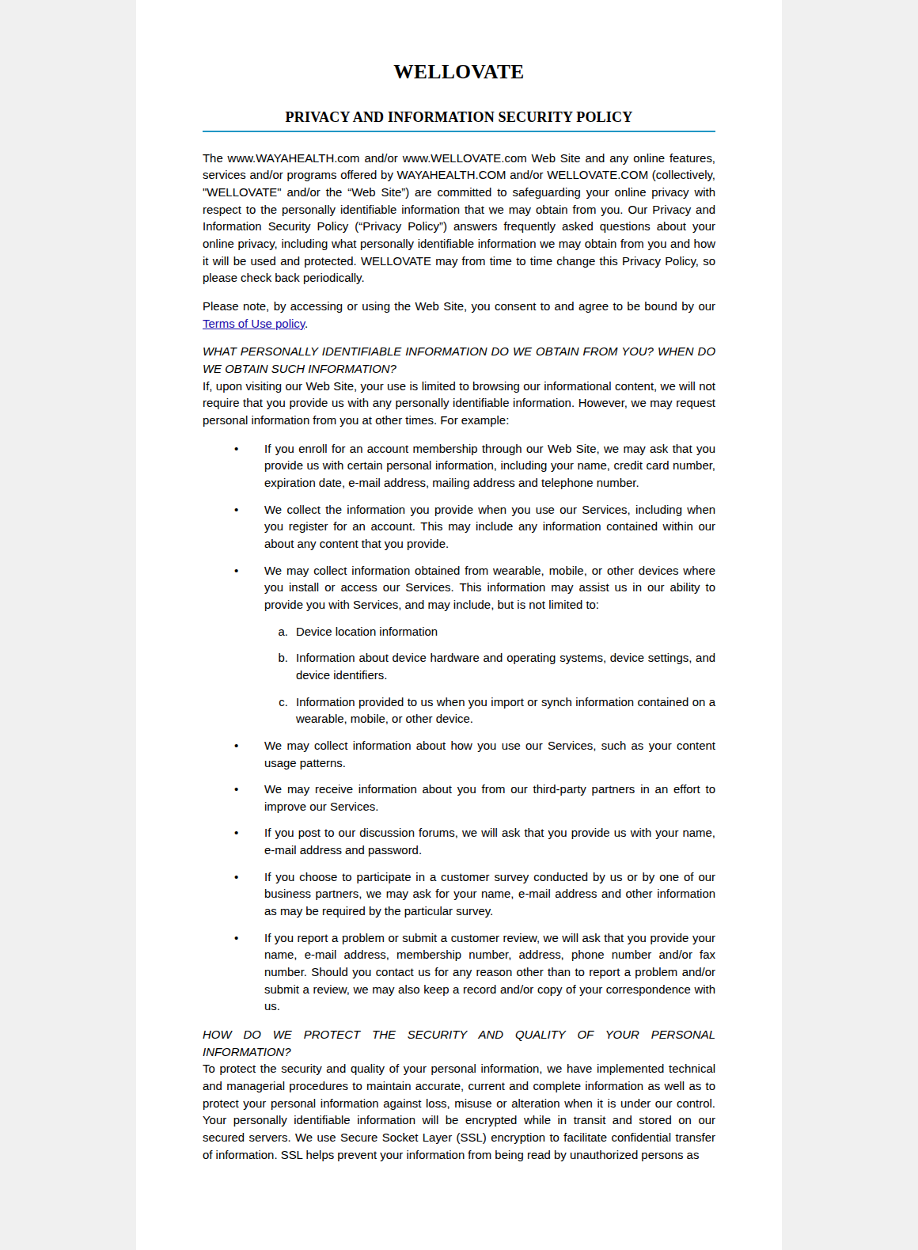WELLOVATE
PRIVACY AND INFORMATION SECURITY POLICY
The www.WAYAHEALTH.com and/or www.WELLOVATE.com Web Site and any online features, services and/or programs offered by WAYAHEALTH.COM and/or WELLOVATE.COM (collectively, "WELLOVATE" and/or the “Web Site”) are committed to safeguarding your online privacy with respect to the personally identifiable information that we may obtain from you. Our Privacy and Information Security Policy (“Privacy Policy”) answers frequently asked questions about your online privacy, including what personally identifiable information we may obtain from you and how it will be used and protected. WELLOVATE may from time to time change this Privacy Policy, so please check back periodically.
Please note, by accessing or using the Web Site, you consent to and agree to be bound by our Terms of Use policy.
WHAT PERSONALLY IDENTIFIABLE INFORMATION DO WE OBTAIN FROM YOU? WHEN DO WE OBTAIN SUCH INFORMATION?
If, upon visiting our Web Site, your use is limited to browsing our informational content, we will not require that you provide us with any personally identifiable information. However, we may request personal information from you at other times. For example:
If you enroll for an account membership through our Web Site, we may ask that you provide us with certain personal information, including your name, credit card number, expiration date, e-mail address, mailing address and telephone number.
We collect the information you provide when you use our Services, including when you register for an account. This may include any information contained within our about any content that you provide.
We may collect information obtained from wearable, mobile, or other devices where you install or access our Services. This information may assist us in our ability to provide you with Services, and may include, but is not limited to:
Device location information
Information about device hardware and operating systems, device settings, and device identifiers.
Information provided to us when you import or synch information contained on a wearable, mobile, or other device.
We may collect information about how you use our Services, such as your content usage patterns.
We may receive information about you from our third-party partners in an effort to improve our Services.
If you post to our discussion forums, we will ask that you provide us with your name, e-mail address and password.
If you choose to participate in a customer survey conducted by us or by one of our business partners, we may ask for your name, e-mail address and other information as may be required by the particular survey.
If you report a problem or submit a customer review, we will ask that you provide your name, e-mail address, membership number, address, phone number and/or fax number. Should you contact us for any reason other than to report a problem and/or submit a review, we may also keep a record and/or copy of your correspondence with us.
HOW DO WE PROTECT THE SECURITY AND QUALITY OF YOUR PERSONAL INFORMATION?
To protect the security and quality of your personal information, we have implemented technical and managerial procedures to maintain accurate, current and complete information as well as to protect your personal information against loss, misuse or alteration when it is under our control. Your personally identifiable information will be encrypted while in transit and stored on our secured servers. We use Secure Socket Layer (SSL) encryption to facilitate confidential transfer of information. SSL helps prevent your information from being read by unauthorized persons as